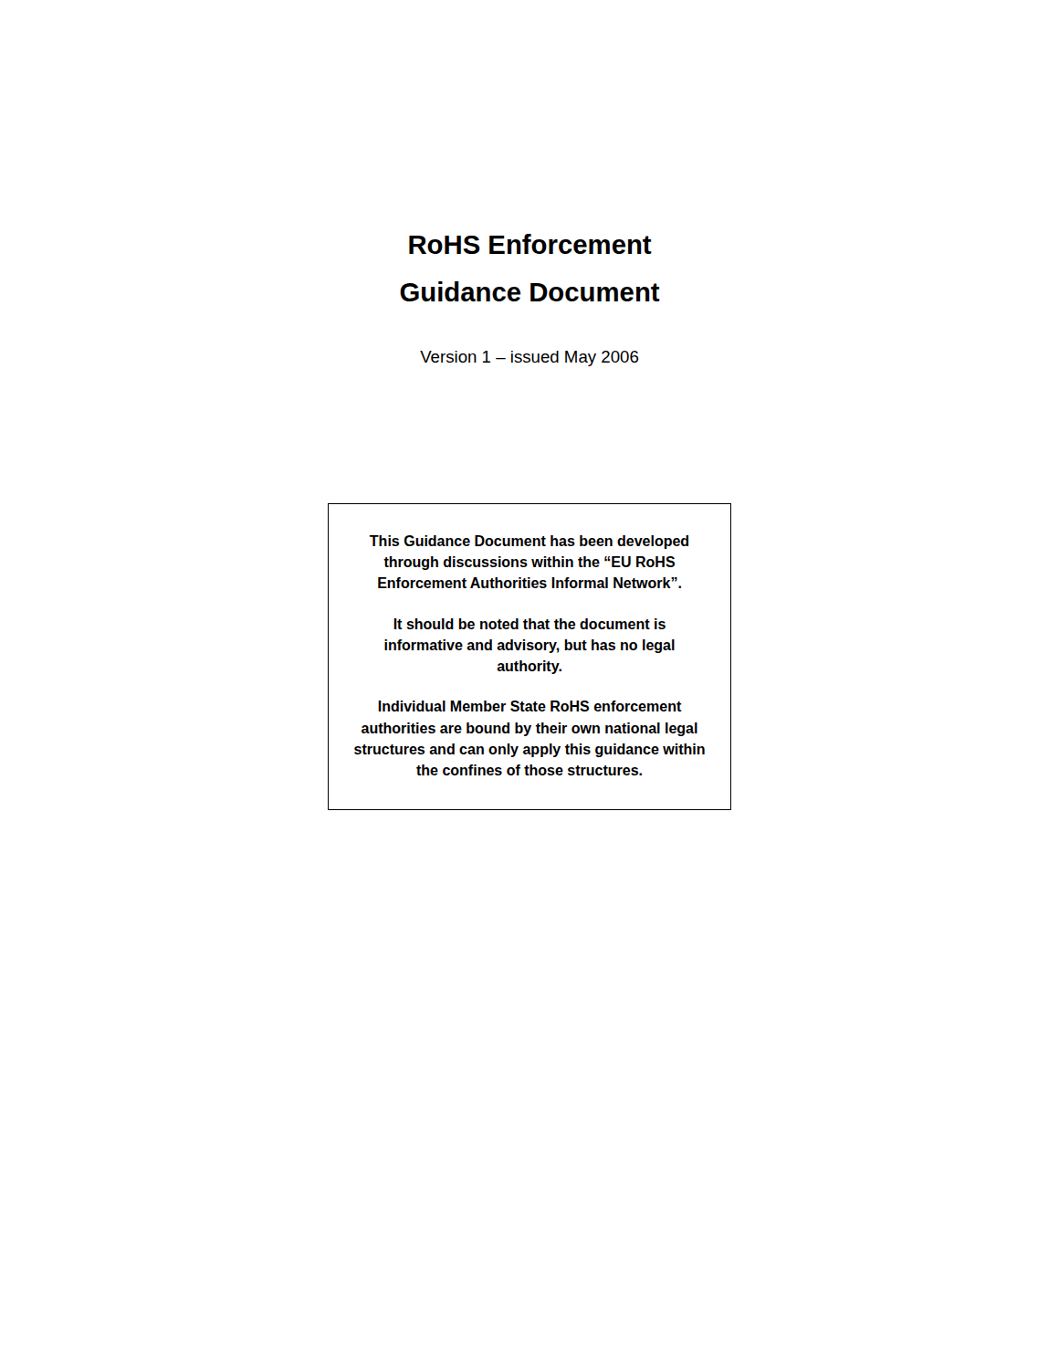RoHS EnforcementGuidance Document
Version 1 – issued May 2006
This Guidance Document has been developed through discussions within the “EU RoHS Enforcement Authorities Informal Network”.
It should be noted that the document is informative and advisory, but has no legal authority.
Individual Member State RoHS enforcement authorities are bound by their own national legal structures and can only apply this guidance within the confines of those structures.